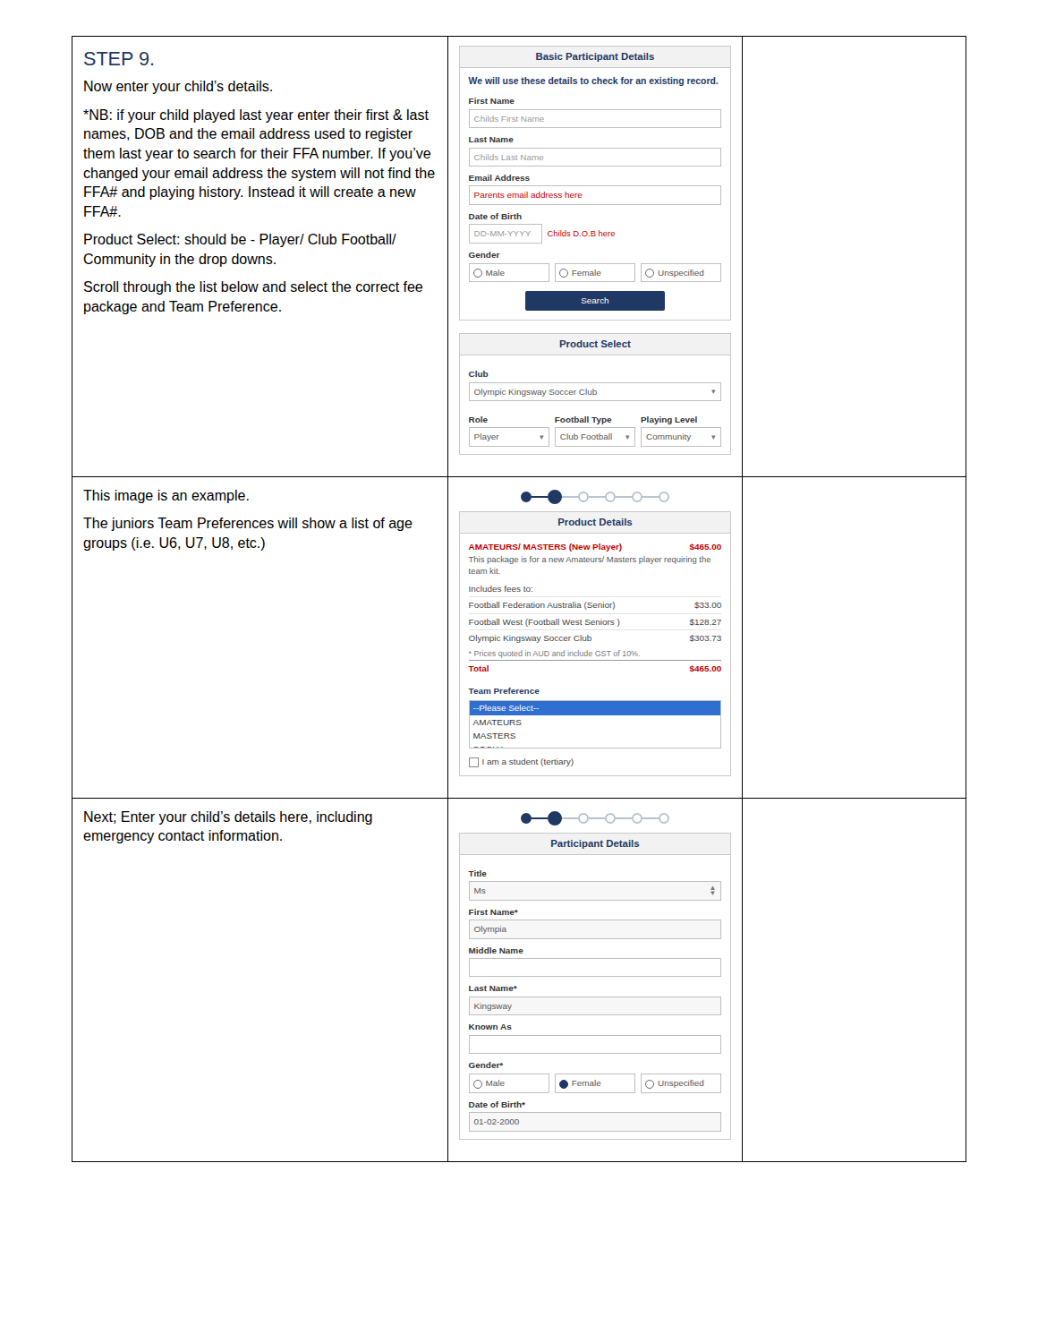| STEP 9. Now enter your child’s details. *NB: if your child played last year enter their first & last names, DOB and the email address used to register them last year to search for their FFA number. If you’ve changed your email address the system will not find the FFA# and playing history. Instead it will create a new FFA#. Product Select: should be - Player/ Club Football/ Community in the drop downs. Scroll through the list below and select the correct fee package and Team Preference. | Basic Participant Details We will use these details to check for an existing record. First Name Childs First Name Last Name Childs Last Name Email Address Parents email address here Date of Birth DD-MM-YYYY Childs D.O.B here Gender Male Female Unspecified Search Product Select Club Olympic Kingsway Soccer Club ▾ Role Player ▾ Football Type Club Football ▾ Playing Level Community ▾ | |
| This image is an example. The juniors Team Preferences will show a list of age groups (i.e. U6, U7, U8, etc.) | Product Details AMATEURS/ MASTERS (New Player) $465.00 This package is for a new Amateurs/ Masters player requiring the team kit. Includes fees to: Football Federation Australia (Senior) $33.00 Football West (Football West Seniors ) $128.27 Olympic Kingsway Soccer Club $303.73 * Prices quoted in AUD and include GST of 10%. Total $465.00 Team Preference --Please Select-- AMATEURS MASTERS SOCIAL I am a student (tertiary) | |
| Next; Enter your child’s details here, including emergency contact information. | Participant Details Title Ms ▲ ▼ First Name* Olympia Middle Name Last Name* Kingsway Known As Gender* Male Female Unspecified Date of Birth* 01-02-2000 | |